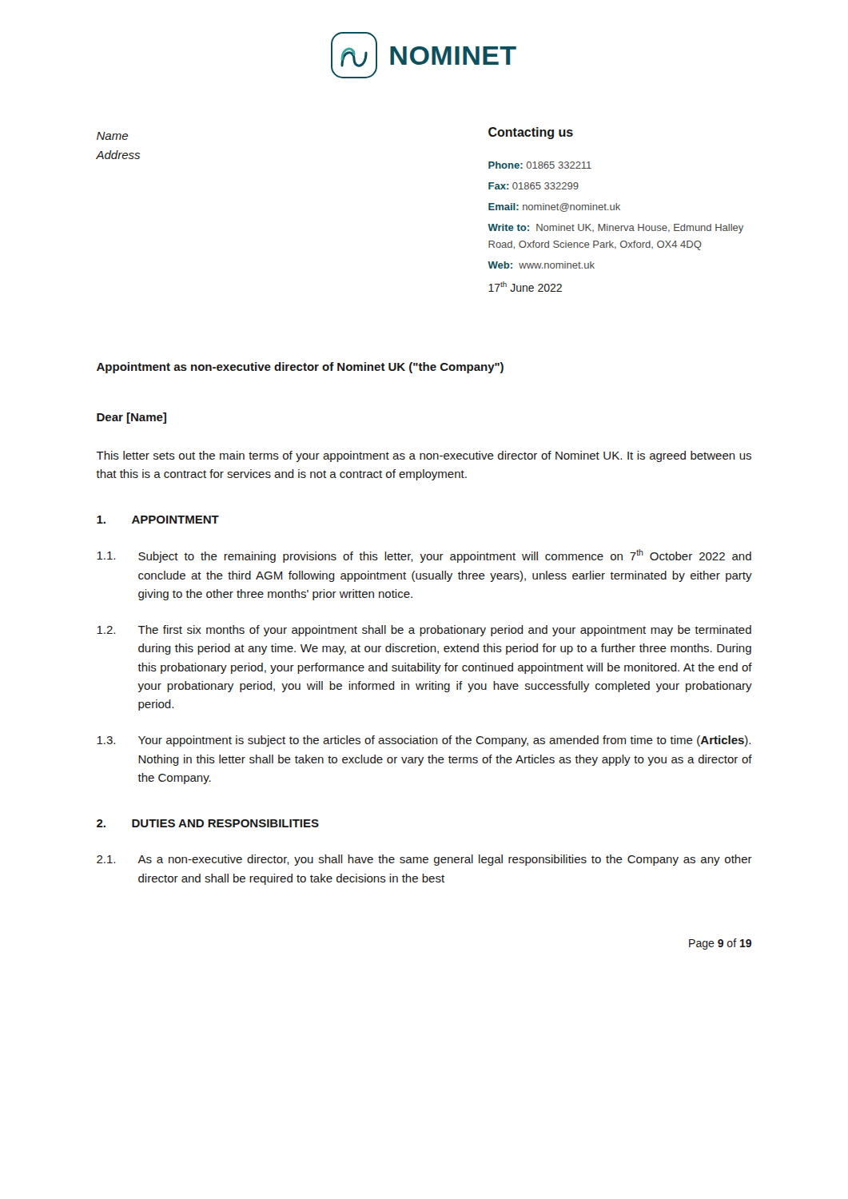NOMINET
Name
Address
Contacting us
Phone: 01865 332211
Fax: 01865 332299
Email: nominet@nominet.uk
Write to: Nominet UK, Minerva House, Edmund Halley Road, Oxford Science Park, Oxford, OX4 4DQ
Web: www.nominet.uk
17th June 2022
Appointment as non-executive director of Nominet UK ("the Company")
Dear [Name]
This letter sets out the main terms of your appointment as a non-executive director of Nominet UK. It is agreed between us that this is a contract for services and is not a contract of employment.
1. APPOINTMENT
1.1. Subject to the remaining provisions of this letter, your appointment will commence on 7th October 2022 and conclude at the third AGM following appointment (usually three years), unless earlier terminated by either party giving to the other three months' prior written notice.
1.2. The first six months of your appointment shall be a probationary period and your appointment may be terminated during this period at any time. We may, at our discretion, extend this period for up to a further three months. During this probationary period, your performance and suitability for continued appointment will be monitored. At the end of your probationary period, you will be informed in writing if you have successfully completed your probationary period.
1.3. Your appointment is subject to the articles of association of the Company, as amended from time to time (Articles). Nothing in this letter shall be taken to exclude or vary the terms of the Articles as they apply to you as a director of the Company.
2. DUTIES AND RESPONSIBILITIES
2.1. As a non-executive director, you shall have the same general legal responsibilities to the Company as any other director and shall be required to take decisions in the best
Page 9 of 19